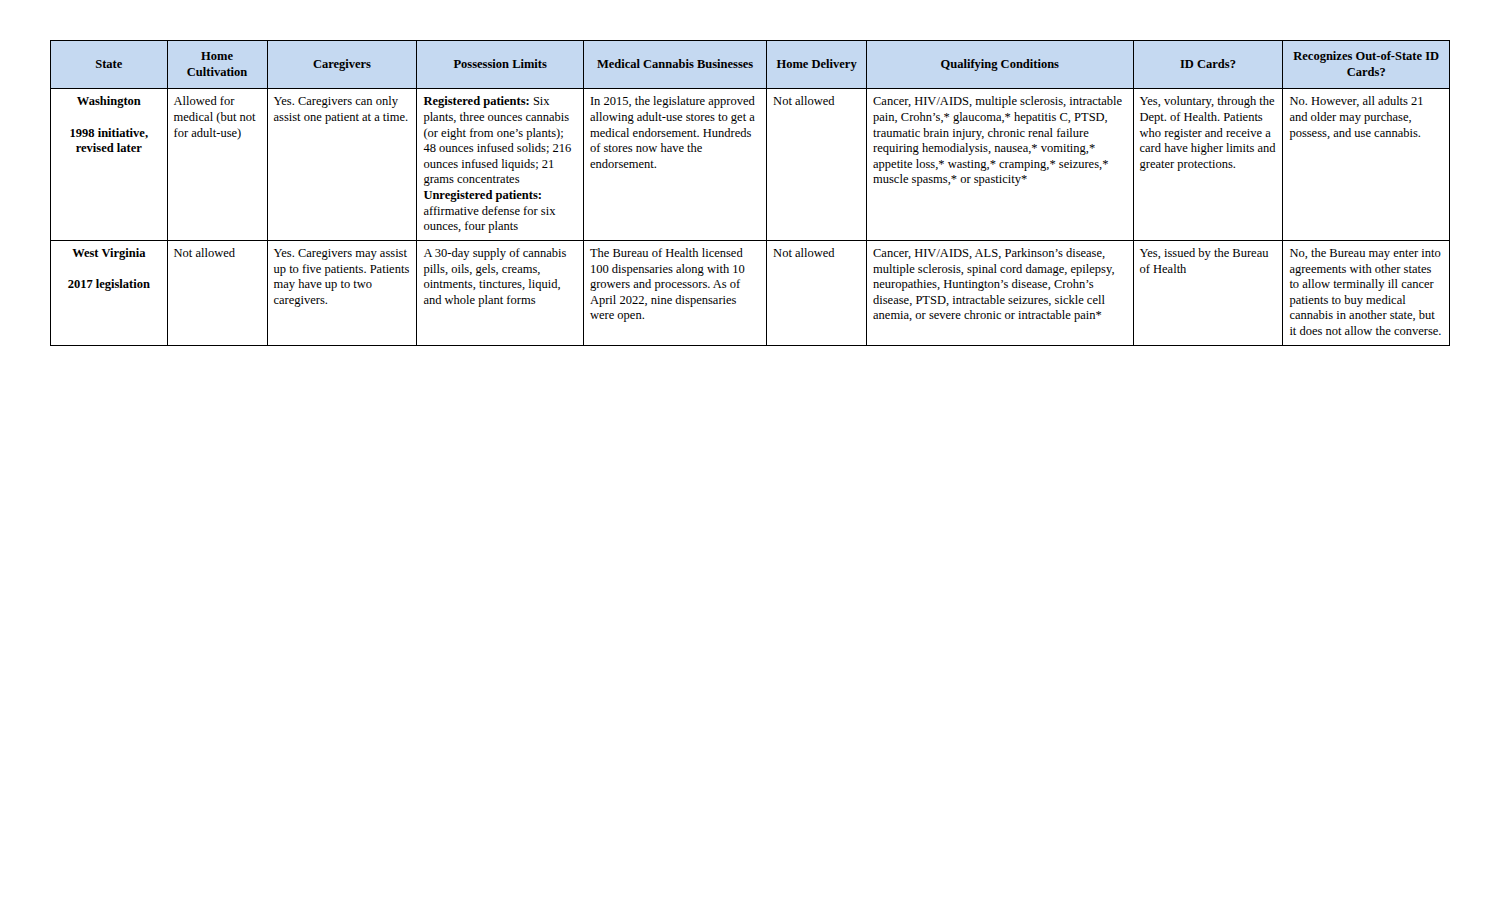| State | Home Cultivation | Caregivers | Possession Limits | Medical Cannabis Businesses | Home Delivery | Qualifying Conditions | ID Cards? | Recognizes Out-of-State ID Cards? |
| --- | --- | --- | --- | --- | --- | --- | --- | --- |
| Washington 1998 initiative, revised later | Allowed for medical (but not for adult-use) | Yes. Caregivers can only assist one patient at a time. | Registered patients: Six plants, three ounces cannabis (or eight from one’s plants); 48 ounces infused solids; 216 ounces infused liquids; 21 grams concentrates Unregistered patients: affirmative defense for six ounces, four plants | In 2015, the legislature approved allowing adult-use stores to get a medical endorsement. Hundreds of stores now have the endorsement. | Not allowed | Cancer, HIV/AIDS, multiple sclerosis, intractable pain, Crohn’s,* glaucoma,* hepatitis C, PTSD, traumatic brain injury, chronic renal failure requiring hemodialysis, nausea,* vomiting,* appetite loss,* wasting,* cramping,* seizures,* muscle spasms,* or spasticity* | Yes, voluntary, through the Dept. of Health. Patients who register and receive a card have higher limits and greater protections. | No. However, all adults 21 and older may purchase, possess, and use cannabis. |
| West Virginia 2017 legislation | Not allowed | Yes. Caregivers may assist up to five patients. Patients may have up to two caregivers. | A 30-day supply of cannabis pills, oils, gels, creams, ointments, tinctures, liquid, and whole plant forms | The Bureau of Health licensed 100 dispensaries along with 10 growers and processors. As of April 2022, nine dispensaries were open. | Not allowed | Cancer, HIV/AIDS, ALS, Parkinson’s disease, multiple sclerosis, spinal cord damage, epilepsy, neuropathies, Huntington’s disease, Crohn’s disease, PTSD, intractable seizures, sickle cell anemia, or severe chronic or intractable pain* | Yes, issued by the Bureau of Health | No, the Bureau may enter into agreements with other states to allow terminally ill cancer patients to buy medical cannabis in another state, but it does not allow the converse. |